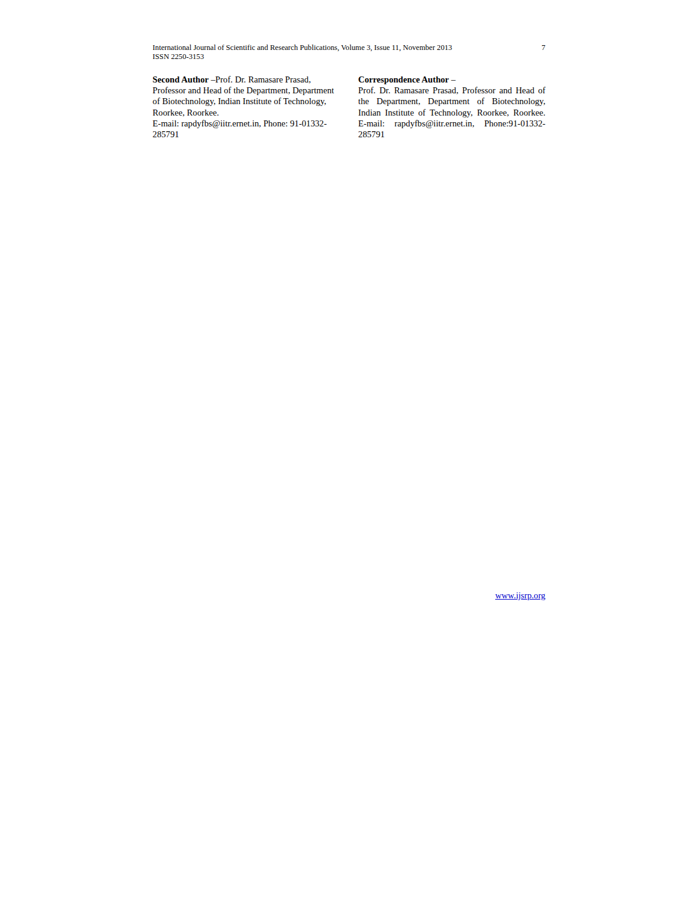7 International Journal of Scientific and Research Publications, Volume 3, Issue 11, November 2013 ISSN 2250-3153
Second Author –Prof. Dr. Ramasare Prasad, Professor and Head of the Department, Department of Biotechnology, Indian Institute of Technology, Roorkee, Roorkee.
E-mail: rapdyfbs@iitr.ernet.in, Phone: 91-01332-285791
Correspondence Author –
Prof. Dr. Ramasare Prasad, Professor and Head of the Department, Department of Biotechnology, Indian Institute of Technology, Roorkee, Roorkee. E-mail: rapdyfbs@iitr.ernet.in, Phone:91-01332-285791
www.ijsrp.org